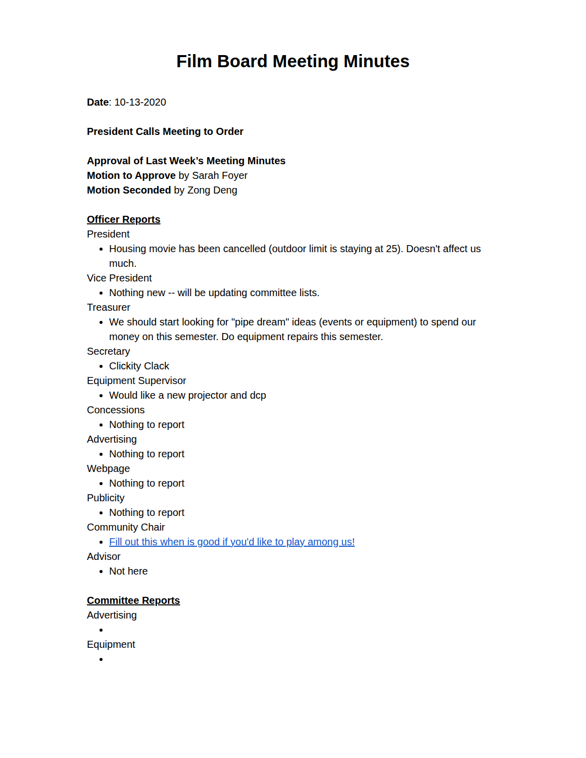Film Board Meeting Minutes
Date: 10-13-2020
President Calls Meeting to Order
Approval of Last Week’s Meeting Minutes
Motion to Approve by Sarah Foyer
Motion Seconded by Zong Deng
Officer Reports
President
Housing movie has been cancelled (outdoor limit is staying at 25). Doesn't affect us much.
Vice President
Nothing new -- will be updating committee lists.
Treasurer
We should start looking for "pipe dream" ideas (events or equipment) to spend our money on this semester. Do equipment repairs this semester.
Secretary
Clickity Clack
Equipment Supervisor
Would like a new projector and dcp
Concessions
Nothing to report
Advertising
Nothing to report
Webpage
Nothing to report
Publicity
Nothing to report
Community Chair
Fill out this when is good if you'd like to play among us!
Advisor
Not here
Committee Reports
Advertising
Equipment